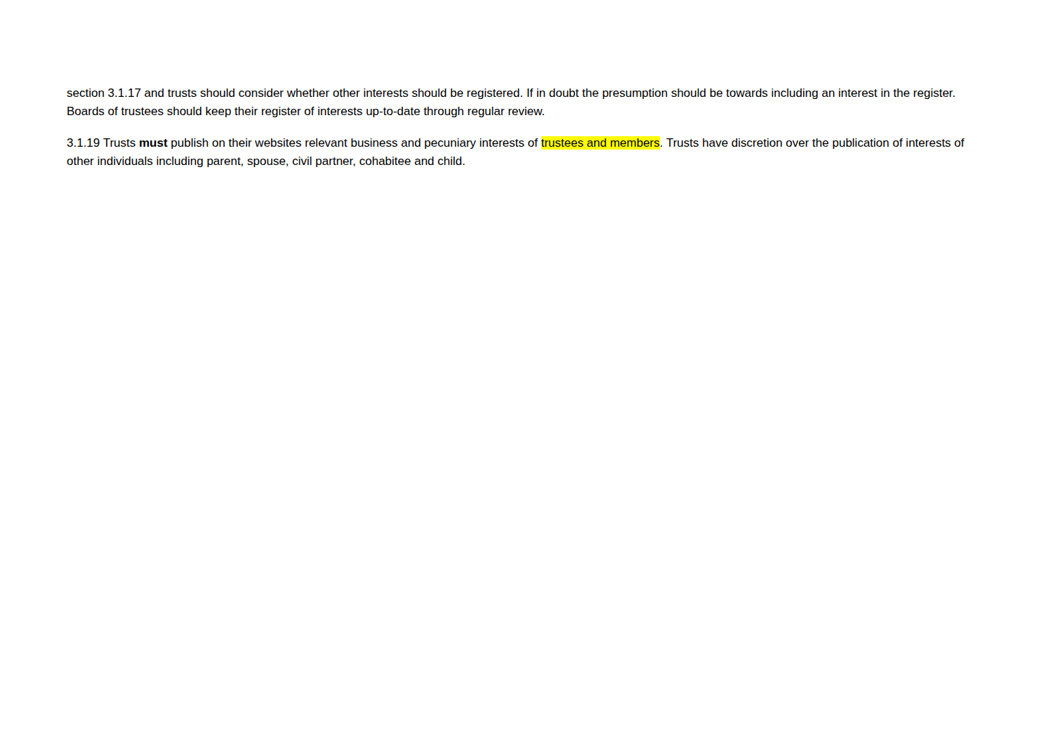section 3.1.17 and trusts should consider whether other interests should be registered. If in doubt the presumption should be towards including an interest in the register. Boards of trustees should keep their register of interests up-to-date through regular review.
3.1.19 Trusts must publish on their websites relevant business and pecuniary interests of trustees and members. Trusts have discretion over the publication of interests of other individuals including parent, spouse, civil partner, cohabitee and child.